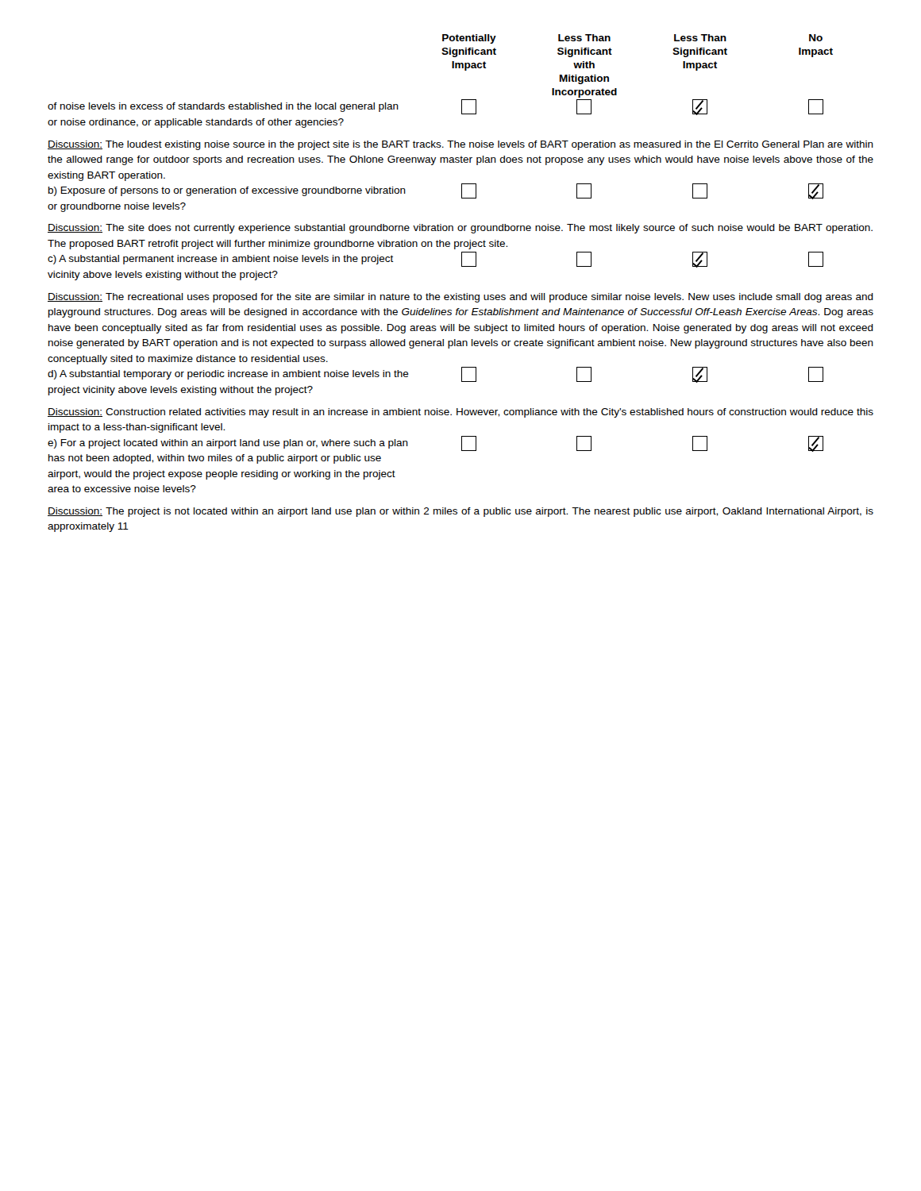| | Potentially Significant Impact | Less Than Significant with Mitigation Incorporated | Less Than Significant Impact | No Impact |
| of noise levels in excess of standards established in the local general plan or noise ordinance, or applicable standards of other agencies? | | | | |
| Discussion: The loudest existing noise source in the project site is the BART tracks. The noise levels of BART operation as measured in the El Cerrito General Plan are within the allowed range for outdoor sports and recreation uses. The Ohlone Greenway master plan does not propose any uses which would have noise levels above those of the existing BART operation. |
| b) Exposure of persons to or generation of excessive groundborne vibration or groundborne noise levels? | | | | |
| Discussion: The site does not currently experience substantial groundborne vibration or groundborne noise. The most likely source of such noise would be BART operation. The proposed BART retrofit project will further minimize groundborne vibration on the project site. |
| c) A substantial permanent increase in ambient noise levels in the project vicinity above levels existing without the project? | | | | |
| Discussion: The recreational uses proposed for the site are similar in nature to the existing uses and will produce similar noise levels. New uses include small dog areas and playground structures. Dog areas will be designed in accordance with the Guidelines for Establishment and Maintenance of Successful Off-Leash Exercise Areas . Dog areas have been conceptually sited as far from residential uses as possible. Dog areas will be subject to limited hours of operation. Noise generated by dog areas will not exceed noise generated by BART operation and is not expected to surpass allowed general plan levels or create significant ambient noise. New playground structures have also been conceptually sited to maximize distance to residential uses. |
| d) A substantial temporary or periodic increase in ambient noise levels in the project vicinity above levels existing without the project? | | | | |
| Discussion: Construction related activities may result in an increase in ambient noise. However, compliance with the City's established hours of construction would reduce this impact to a less-than-significant level. |
| e) For a project located within an airport land use plan or, where such a plan has not been adopted, within two miles of a public airport or public use airport, would the project expose people residing or working in the project area to excessive noise levels? | | | | |
| Discussion: The project is not located within an airport land use plan or within 2 miles of a public use airport. The nearest public use airport, Oakland International Airport, is approximately 11 |